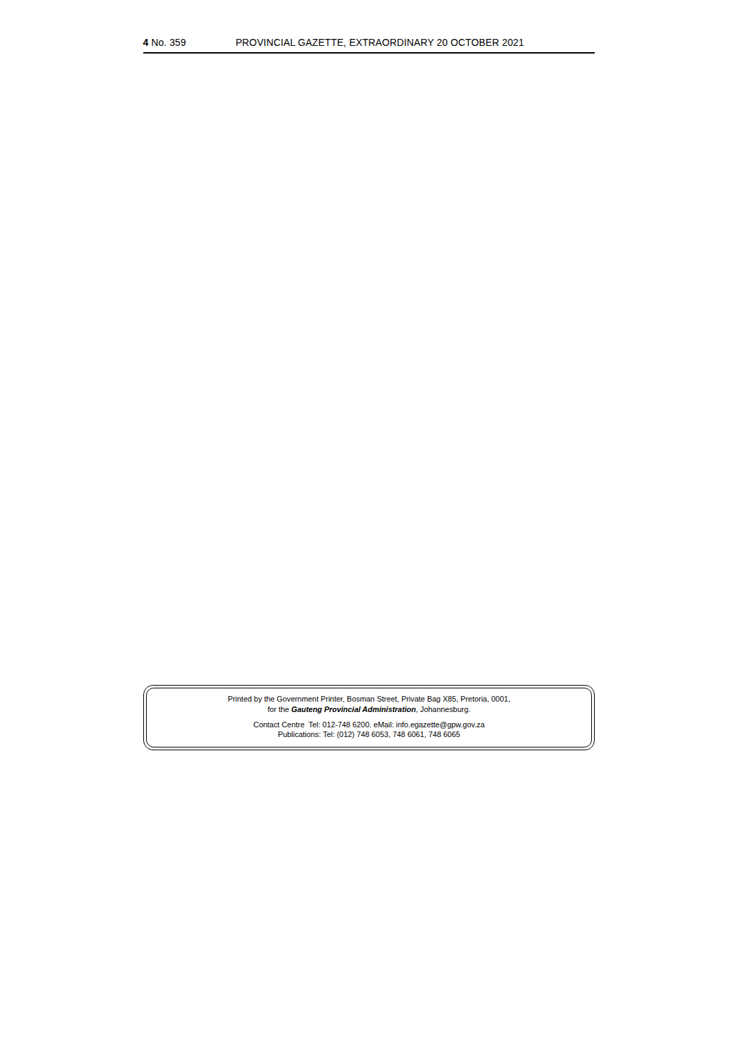4 No. 359
PROVINCIAL GAZETTE, EXTRAORDINARY 20 OCTOBER 2021
Printed by the Government Printer, Bosman Street, Private Bag X85, Pretoria, 0001,
for the Gauteng Provincial Administration, Johannesburg.
Contact Centre Tel: 012-748 6200. eMail: info.egazette@gpw.gov.za
Publications: Tel: (012) 748 6053, 748 6061, 748 6065